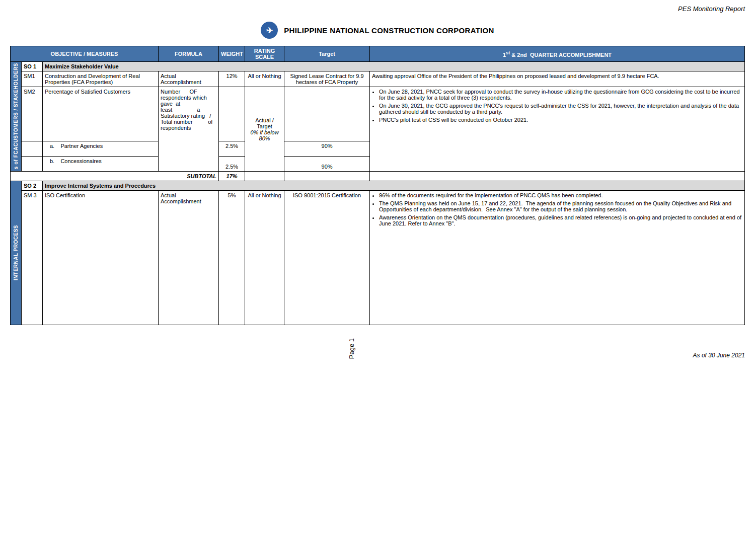PES Monitoring Report
✈
PHILIPPINE NATIONAL CONSTRUCTION CORPORATION
| OBJECTIVE / MEASURES | FORMULA | WEIGHT | RATING SCALE | Target | 1 st & 2nd QUARTER ACCOMPLISHMENT |
| --- | --- | --- | --- | --- | --- |
| s of FCACUSTOMERS / STAKEHOLDERS | SO 1 | Maximize Stakeholder Value |
| SM1 | Construction and Development of Real Properties (FCA Properties) | Actual Accomplishment | 12% | All or Nothing | Signed Lease Contract for 9.9 hectares of FCA Property | Awaiting approval Office of the President of the Philippines on proposed leased and development of 9.9 hectare FCA. |
| SM2 | Percentage of Satisfied Customers | Number OF respondents which gave at least a Satisfactory rating / Total number of respondents | | Actual / Target 0% if below 80% | | On June 28, 2021, PNCC seek for approval to conduct the survey in-house utilizing the questionnaire from GCG considering the cost to be incurred for the said activity for a total of three (3) respondents. On June 30, 2021, the GCG approved the PNCC's request to self-administer the CSS for 2021, however, the interpretation and analysis of the data gathered should still be conducted by a third party. PNCC's pilot test of CSS will be conducted on October 2021. |
| | a. Partner Agencies | 2.5% | 90% |
| | b. Concessionaires | 2.5% | 90% |
| SUBTOTAL | 17% | | | |
| INTERNAL PROCESS | SO 2 | Improve Internal Systems and Procedures |
| SM 3 | ISO Certification | Actual Accomplishment | 5% | All or Nothing | ISO 9001:2015 Certification | 96% of the documents required for the implementation of PNCC QMS has been completed. The QMS Planning was held on June 15, 17 and 22, 2021. The agenda of the planning session focused on the Quality Objectives and Risk and Opportunities of each department/division. See Annex "A" for the output of the said planning session. Awareness Orientation on the QMS documentation (procedures, guidelines and related references) is on-going and projected to concluded at end of June 2021. Refer to Annex "B". |
Page 1
As of 30 June 2021